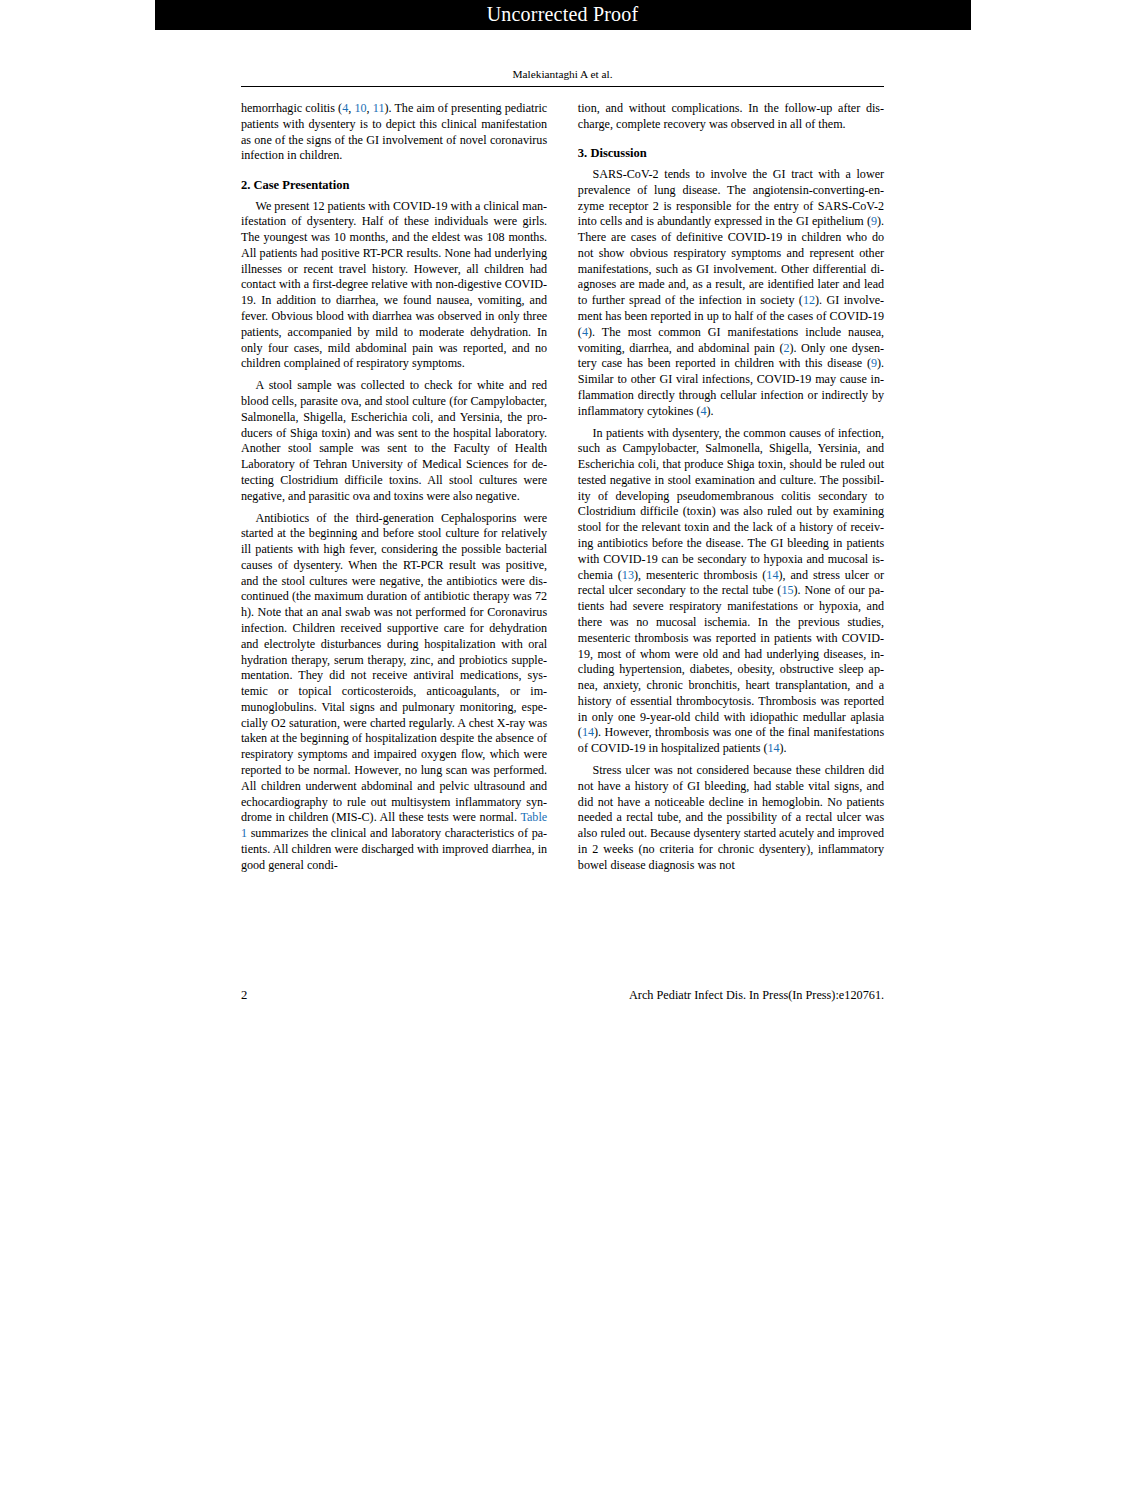Uncorrected Proof
Malekiantaghi A et al.
hemorrhagic colitis (4, 10, 11). The aim of presenting pediatric patients with dysentery is to depict this clinical manifestation as one of the signs of the GI involvement of novel coronavirus infection in children.
2. Case Presentation
We present 12 patients with COVID-19 with a clinical manifestation of dysentery. Half of these individuals were girls. The youngest was 10 months, and the eldest was 108 months. All patients had positive RT-PCR results. None had underlying illnesses or recent travel history. However, all children had contact with a first-degree relative with non-digestive COVID-19. In addition to diarrhea, we found nausea, vomiting, and fever. Obvious blood with diarrhea was observed in only three patients, accompanied by mild to moderate dehydration. In only four cases, mild abdominal pain was reported, and no children complained of respiratory symptoms.
A stool sample was collected to check for white and red blood cells, parasite ova, and stool culture (for Campylobacter, Salmonella, Shigella, Escherichia coli, and Yersinia, the producers of Shiga toxin) and was sent to the hospital laboratory. Another stool sample was sent to the Faculty of Health Laboratory of Tehran University of Medical Sciences for detecting Clostridium difficile toxins. All stool cultures were negative, and parasitic ova and toxins were also negative.
Antibiotics of the third-generation Cephalosporins were started at the beginning and before stool culture for relatively ill patients with high fever, considering the possible bacterial causes of dysentery. When the RT-PCR result was positive, and the stool cultures were negative, the antibiotics were discontinued (the maximum duration of antibiotic therapy was 72 h). Note that an anal swab was not performed for Coronavirus infection. Children received supportive care for dehydration and electrolyte disturbances during hospitalization with oral hydration therapy, serum therapy, zinc, and probiotics supplementation. They did not receive antiviral medications, systemic or topical corticosteroids, anticoagulants, or immunoglobulins. Vital signs and pulmonary monitoring, especially O2 saturation, were charted regularly. A chest X-ray was taken at the beginning of hospitalization despite the absence of respiratory symptoms and impaired oxygen flow, which were reported to be normal. However, no lung scan was performed. All children underwent abdominal and pelvic ultrasound and echocardiography to rule out multisystem inflammatory syndrome in children (MIS-C). All these tests were normal. Table 1 summarizes the clinical and laboratory characteristics of patients. All children were discharged with improved diarrhea, in good general condi-
tion, and without complications. In the follow-up after discharge, complete recovery was observed in all of them.
3. Discussion
SARS-CoV-2 tends to involve the GI tract with a lower prevalence of lung disease. The angiotensin-converting-enzyme receptor 2 is responsible for the entry of SARS-CoV-2 into cells and is abundantly expressed in the GI epithelium (9). There are cases of definitive COVID-19 in children who do not show obvious respiratory symptoms and represent other manifestations, such as GI involvement. Other differential diagnoses are made and, as a result, are identified later and lead to further spread of the infection in society (12). GI involvement has been reported in up to half of the cases of COVID-19 (4). The most common GI manifestations include nausea, vomiting, diarrhea, and abdominal pain (2). Only one dysentery case has been reported in children with this disease (9). Similar to other GI viral infections, COVID-19 may cause inflammation directly through cellular infection or indirectly by inflammatory cytokines (4).
In patients with dysentery, the common causes of infection, such as Campylobacter, Salmonella, Shigella, Yersinia, and Escherichia coli, that produce Shiga toxin, should be ruled out tested negative in stool examination and culture. The possibility of developing pseudomembranous colitis secondary to Clostridium difficile (toxin) was also ruled out by examining stool for the relevant toxin and the lack of a history of receiving antibiotics before the disease. The GI bleeding in patients with COVID-19 can be secondary to hypoxia and mucosal ischemia (13), mesenteric thrombosis (14), and stress ulcer or rectal ulcer secondary to the rectal tube (15). None of our patients had severe respiratory manifestations or hypoxia, and there was no mucosal ischemia. In the previous studies, mesenteric thrombosis was reported in patients with COVID-19, most of whom were old and had underlying diseases, including hypertension, diabetes, obesity, obstructive sleep apnea, anxiety, chronic bronchitis, heart transplantation, and a history of essential thrombocytosis. Thrombosis was reported in only one 9-year-old child with idiopathic medullar aplasia (14). However, thrombosis was one of the final manifestations of COVID-19 in hospitalized patients (14).
Stress ulcer was not considered because these children did not have a history of GI bleeding, had stable vital signs, and did not have a noticeable decline in hemoglobin. No patients needed a rectal tube, and the possibility of a rectal ulcer was also ruled out. Because dysentery started acutely and improved in 2 weeks (no criteria for chronic dysentery), inflammatory bowel disease diagnosis was not
2
Arch Pediatr Infect Dis. In Press(In Press):e120761.